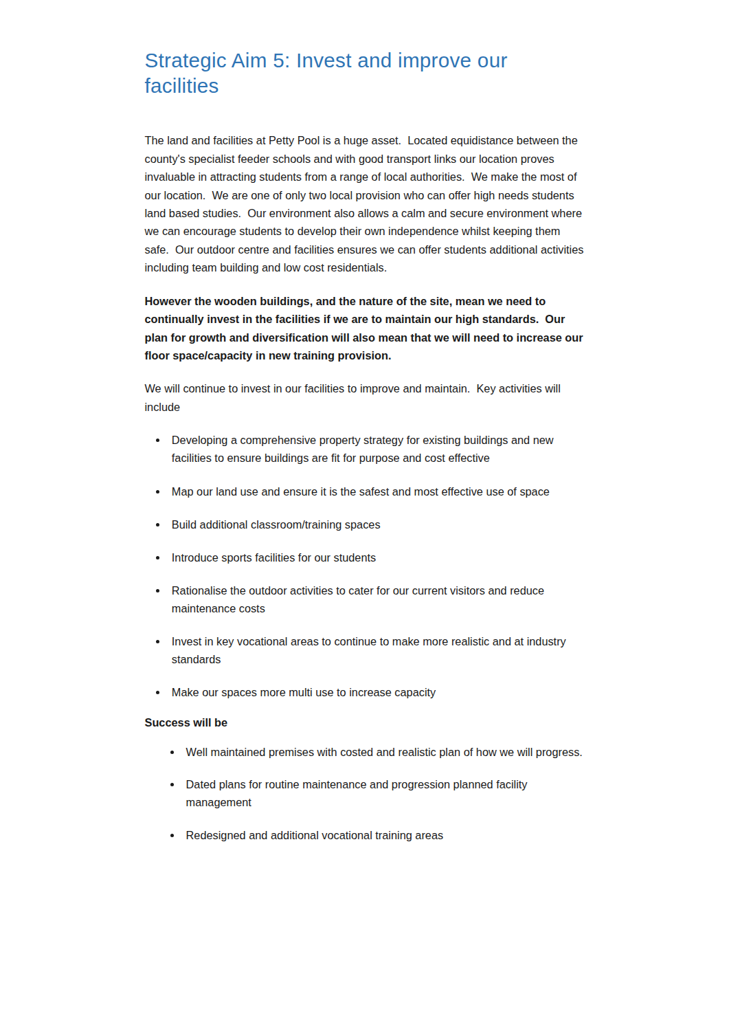Strategic Aim 5: Invest and improve our facilities
The land and facilities at Petty Pool is a huge asset. Located equidistance between the county's specialist feeder schools and with good transport links our location proves invaluable in attracting students from a range of local authorities. We make the most of our location. We are one of only two local provision who can offer high needs students land based studies. Our environment also allows a calm and secure environment where we can encourage students to develop their own independence whilst keeping them safe. Our outdoor centre and facilities ensures we can offer students additional activities including team building and low cost residentials.
However the wooden buildings, and the nature of the site, mean we need to continually invest in the facilities if we are to maintain our high standards. Our plan for growth and diversification will also mean that we will need to increase our floor space/capacity in new training provision.
We will continue to invest in our facilities to improve and maintain. Key activities will include
Developing a comprehensive property strategy for existing buildings and new facilities to ensure buildings are fit for purpose and cost effective
Map our land use and ensure it is the safest and most effective use of space
Build additional classroom/training spaces
Introduce sports facilities for our students
Rationalise the outdoor activities to cater for our current visitors and reduce maintenance costs
Invest in key vocational areas to continue to make more realistic and at industry standards
Make our spaces more multi use to increase capacity
Success will be
Well maintained premises with costed and realistic plan of how we will progress.
Dated plans for routine maintenance and progression planned facility management
Redesigned and additional vocational training areas